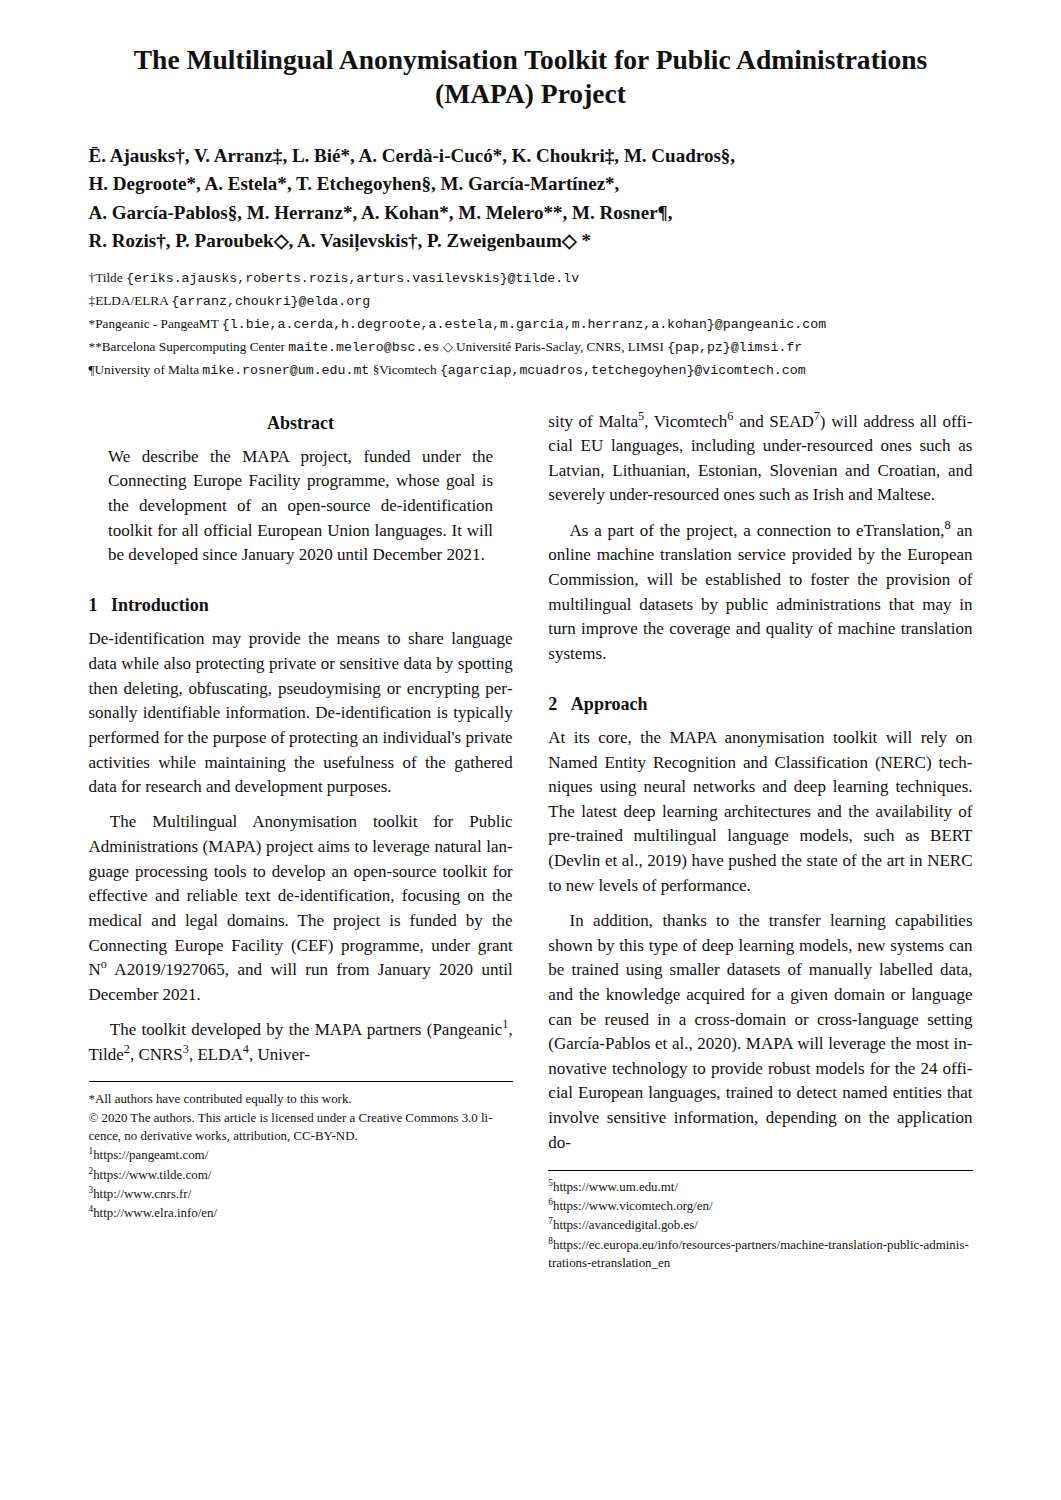The Multilingual Anonymisation Toolkit for Public Administrations
(MAPA) Project
Ē. Ajausks†, V. Arranz‡, L. Bié*, A. Cerdà-i-Cucó*, K. Choukri‡, M. Cuadros§,
H. Degroote*, A. Estela*, T. Etchegoyhen§, M. García-Martínez*,
A. García-Pablos§, M. Herranz*, A. Kohan*, M. Melero**, M. Rosner¶,
R. Rozis†, P. Paroubek◇, A. Vasiļevskis†, P. Zweigenbaum◇ *
†Tilde {eriks.ajausks,roberts.rozis,arturs.vasilevskis}@tilde.lv
‡ELDA/ELRA {arranz,choukri}@elda.org
*Pangeanic - PangeaMT {l.bie,a.cerda,h.degroote,a.estela,m.garcia,m.herranz,a.kohan}@pangeanic.com
**Barcelona Supercomputing Center maite.melero@bsc.es ◇ Université Paris-Saclay, CNRS, LIMSI {pap,pz}@limsi.fr
¶University of Malta mike.rosner@um.edu.mt §Vicomtech {agarciap,mcuadros,tetchegoyhen}@vicomtech.com
Abstract
We describe the MAPA project, funded under the Connecting Europe Facility programme, whose goal is the development of an open-source de-identification toolkit for all official European Union languages. It will be developed since January 2020 until December 2021.
1 Introduction
De-identification may provide the means to share language data while also protecting private or sensitive data by spotting then deleting, obfuscating, pseudoymising or encrypting personally identifiable information. De-identification is typically performed for the purpose of protecting an individual's private activities while maintaining the usefulness of the gathered data for research and development purposes.
The Multilingual Anonymisation toolkit for Public Administrations (MAPA) project aims to leverage natural language processing tools to develop an open-source toolkit for effective and reliable text de-identification, focusing on the medical and legal domains. The project is funded by the Connecting Europe Facility (CEF) programme, under grant No A2019/1927065, and will run from January 2020 until December 2021.
The toolkit developed by the MAPA partners (Pangeanic1, Tilde2, CNRS3, ELDA4, Univer-
*All authors have contributed equally to this work.
© 2020 The authors. This article is licensed under a Creative Commons 3.0 licence, no derivative works, attribution, CC-BY-ND.
1https://pangeamt.com/
2https://www.tilde.com/
3http://www.cnrs.fr/
4http://www.elra.info/en/
sity of Malta5, Vicomtech6 and SEAD7) will address all official EU languages, including under-resourced ones such as Latvian, Lithuanian, Estonian, Slovenian and Croatian, and severely under-resourced ones such as Irish and Maltese.
As a part of the project, a connection to eTranslation,8 an online machine translation service provided by the European Commission, will be established to foster the provision of multilingual datasets by public administrations that may in turn improve the coverage and quality of machine translation systems.
2 Approach
At its core, the MAPA anonymisation toolkit will rely on Named Entity Recognition and Classification (NERC) techniques using neural networks and deep learning techniques. The latest deep learning architectures and the availability of pre-trained multilingual language models, such as BERT (Devlin et al., 2019) have pushed the state of the art in NERC to new levels of performance.
In addition, thanks to the transfer learning capabilities shown by this type of deep learning models, new systems can be trained using smaller datasets of manually labelled data, and the knowledge acquired for a given domain or language can be reused in a cross-domain or cross-language setting (García-Pablos et al., 2020). MAPA will leverage the most innovative technology to provide robust models for the 24 official European languages, trained to detect named entities that involve sensitive information, depending on the application do-
5https://www.um.edu.mt/
6https://www.vicomtech.org/en/
7https://avancedigital.gob.es/
8https://ec.europa.eu/info/resources-partners/machine-translation-public-administrations-etranslation_en